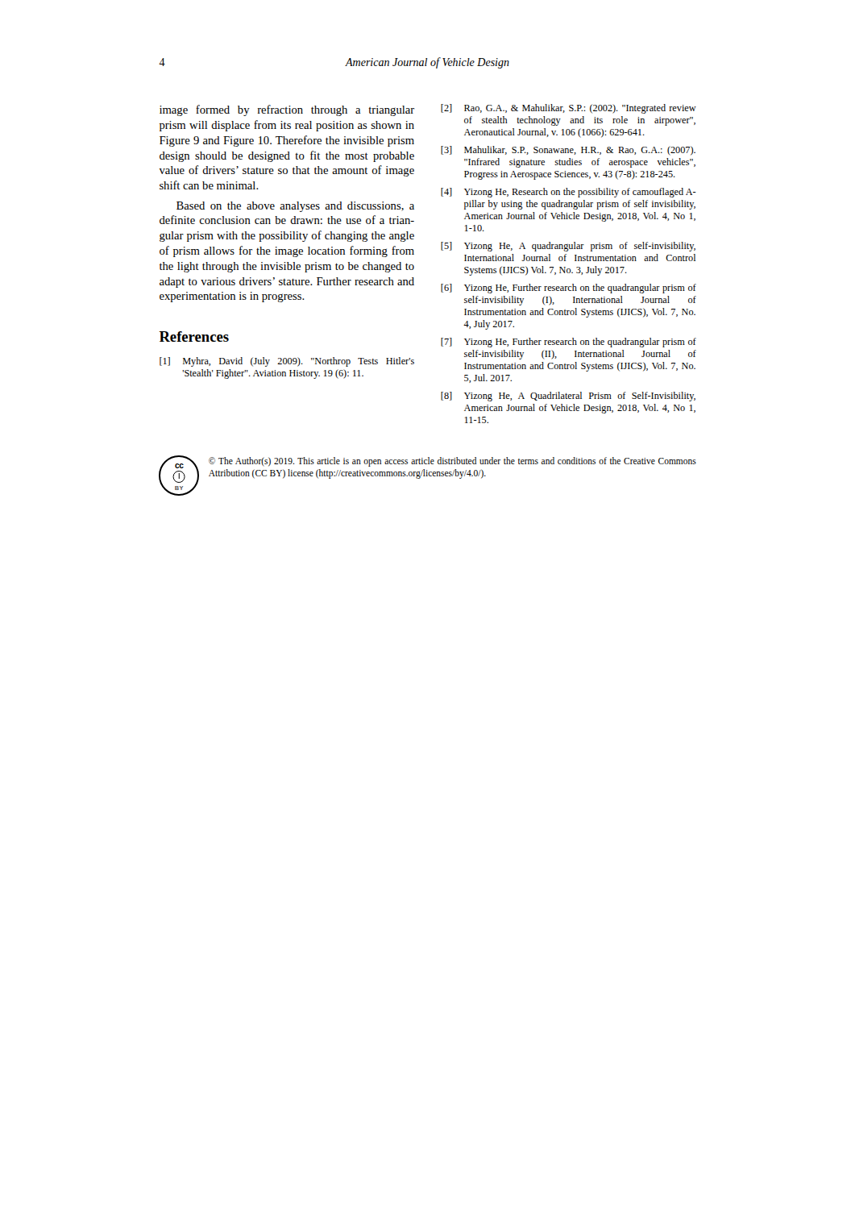4
American Journal of Vehicle Design
image formed by refraction through a triangular prism will displace from its real position as shown in Figure 9 and Figure 10. Therefore the invisible prism design should be designed to fit the most probable value of drivers’ stature so that the amount of image shift can be minimal.
Based on the above analyses and discussions, a definite conclusion can be drawn: the use of a triangular prism with the possibility of changing the angle of prism allows for the image location forming from the light through the invisible prism to be changed to adapt to various drivers’ stature. Further research and experimentation is in progress.
References
[1] Myhra, David (July 2009). "Northrop Tests Hitler's 'Stealth' Fighter". Aviation History. 19 (6): 11.
[2] Rao, G.A., & Mahulikar, S.P.: (2002). "Integrated review of stealth technology and its role in airpower", Aeronautical Journal, v. 106 (1066): 629-641.
[3] Mahulikar, S.P., Sonawane, H.R., & Rao, G.A.: (2007). "Infrared signature studies of aerospace vehicles", Progress in Aerospace Sciences, v. 43 (7-8): 218-245.
[4] Yizong He, Research on the possibility of camouflaged A-pillar by using the quadrangular prism of self invisibility, American Journal of Vehicle Design, 2018, Vol. 4, No 1, 1-10.
[5] Yizong He, A quadrangular prism of self-invisibility, International Journal of Instrumentation and Control Systems (IJICS) Vol. 7, No. 3, July 2017.
[6] Yizong He, Further research on the quadrangular prism of self-invisibility (I), International Journal of Instrumentation and Control Systems (IJICS), Vol. 7, No. 4, July 2017.
[7] Yizong He, Further research on the quadrangular prism of self-invisibility (II), International Journal of Instrumentation and Control Systems (IJICS), Vol. 7, No. 5, Jul. 2017.
[8] Yizong He, A Quadrilateral Prism of Self-Invisibility, American Journal of Vehicle Design, 2018, Vol. 4, No 1, 11-15.
cc
BY
© The Author(s) 2019. This article is an open access article distributed under the terms and conditions of the Creative Commons Attribution (CC BY) license (http://creativecommons.org/licenses/by/4.0/).